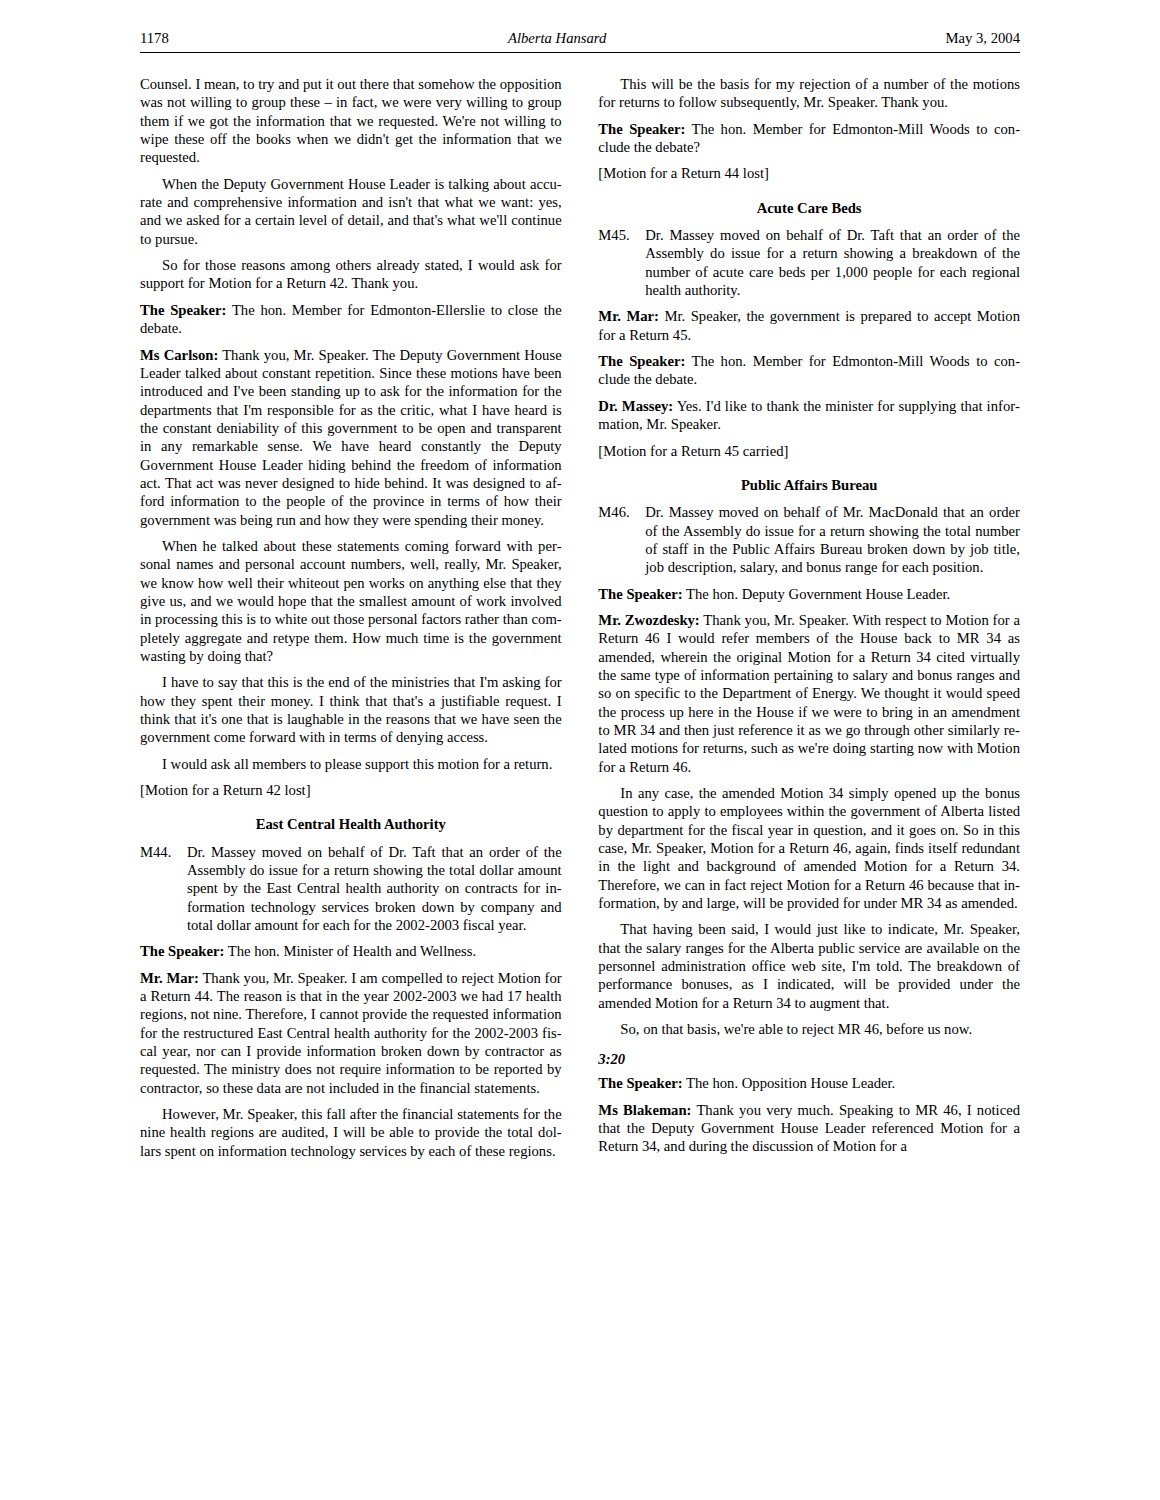1178 Alberta Hansard May 3, 2004
Counsel. I mean, to try and put it out there that somehow the opposition was not willing to group these – in fact, we were very willing to group them if we got the information that we requested. We're not willing to wipe these off the books when we didn't get the information that we requested.
When the Deputy Government House Leader is talking about accurate and comprehensive information and isn't that what we want: yes, and we asked for a certain level of detail, and that's what we'll continue to pursue.
So for those reasons among others already stated, I would ask for support for Motion for a Return 42. Thank you.
The Speaker: The hon. Member for Edmonton-Ellerslie to close the debate.
Ms Carlson: Thank you, Mr. Speaker. The Deputy Government House Leader talked about constant repetition. Since these motions have been introduced and I've been standing up to ask for the information for the departments that I'm responsible for as the critic, what I have heard is the constant deniability of this government to be open and transparent in any remarkable sense. We have heard constantly the Deputy Government House Leader hiding behind the freedom of information act. That act was never designed to hide behind. It was designed to afford information to the people of the province in terms of how their government was being run and how they were spending their money.
When he talked about these statements coming forward with personal names and personal account numbers, well, really, Mr. Speaker, we know how well their whiteout pen works on anything else that they give us, and we would hope that the smallest amount of work involved in processing this is to white out those personal factors rather than completely aggregate and retype them. How much time is the government wasting by doing that?
I have to say that this is the end of the ministries that I'm asking for how they spent their money. I think that that's a justifiable request. I think that it's one that is laughable in the reasons that we have seen the government come forward with in terms of denying access.
I would ask all members to please support this motion for a return.
[Motion for a Return 42 lost]
East Central Health Authority
M44. Dr. Massey moved on behalf of Dr. Taft that an order of the Assembly do issue for a return showing the total dollar amount spent by the East Central health authority on contracts for information technology services broken down by company and total dollar amount for each for the 2002-2003 fiscal year.
The Speaker: The hon. Minister of Health and Wellness.
Mr. Mar: Thank you, Mr. Speaker. I am compelled to reject Motion for a Return 44. The reason is that in the year 2002-2003 we had 17 health regions, not nine. Therefore, I cannot provide the requested information for the restructured East Central health authority for the 2002-2003 fiscal year, nor can I provide information broken down by contractor as requested. The ministry does not require information to be reported by contractor, so these data are not included in the financial statements.
However, Mr. Speaker, this fall after the financial statements for the nine health regions are audited, I will be able to provide the total dollars spent on information technology services by each of these regions.
This will be the basis for my rejection of a number of the motions for returns to follow subsequently, Mr. Speaker. Thank you.
The Speaker: The hon. Member for Edmonton-Mill Woods to conclude the debate?
[Motion for a Return 44 lost]
Acute Care Beds
M45. Dr. Massey moved on behalf of Dr. Taft that an order of the Assembly do issue for a return showing a breakdown of the number of acute care beds per 1,000 people for each regional health authority.
Mr. Mar: Mr. Speaker, the government is prepared to accept Motion for a Return 45.
The Speaker: The hon. Member for Edmonton-Mill Woods to conclude the debate.
Dr. Massey: Yes. I'd like to thank the minister for supplying that information, Mr. Speaker.
[Motion for a Return 45 carried]
Public Affairs Bureau
M46. Dr. Massey moved on behalf of Mr. MacDonald that an order of the Assembly do issue for a return showing the total number of staff in the Public Affairs Bureau broken down by job title, job description, salary, and bonus range for each position.
The Speaker: The hon. Deputy Government House Leader.
Mr. Zwozdesky: Thank you, Mr. Speaker. With respect to Motion for a Return 46 I would refer members of the House back to MR 34 as amended, wherein the original Motion for a Return 34 cited virtually the same type of information pertaining to salary and bonus ranges and so on specific to the Department of Energy. We thought it would speed the process up here in the House if we were to bring in an amendment to MR 34 and then just reference it as we go through other similarly related motions for returns, such as we're doing starting now with Motion for a Return 46.
In any case, the amended Motion 34 simply opened up the bonus question to apply to employees within the government of Alberta listed by department for the fiscal year in question, and it goes on. So in this case, Mr. Speaker, Motion for a Return 46, again, finds itself redundant in the light and background of amended Motion for a Return 34. Therefore, we can in fact reject Motion for a Return 46 because that information, by and large, will be provided for under MR 34 as amended.
That having been said, I would just like to indicate, Mr. Speaker, that the salary ranges for the Alberta public service are available on the personnel administration office web site, I'm told. The breakdown of performance bonuses, as I indicated, will be provided under the amended Motion for a Return 34 to augment that.
So, on that basis, we're able to reject MR 46, before us now.
3:20
The Speaker: The hon. Opposition House Leader.
Ms Blakeman: Thank you very much. Speaking to MR 46, I noticed that the Deputy Government House Leader referenced Motion for a Return 34, and during the discussion of Motion for a